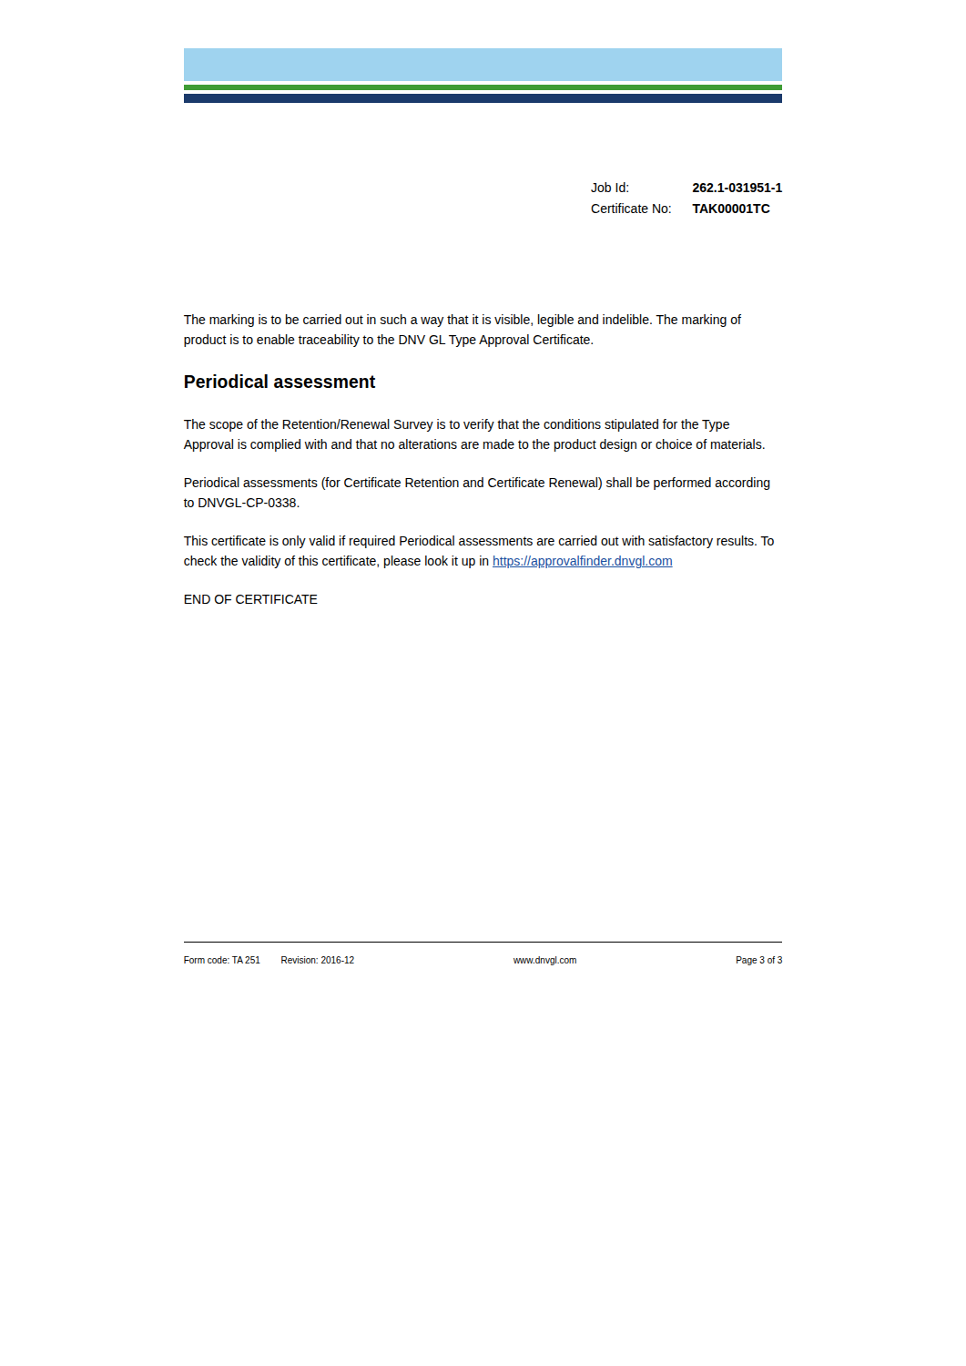| Job Id: | 262.1-031951-1 |
| Certificate No: | TAK00001TC |
The marking is to be carried out in such a way that it is visible, legible and indelible. The marking of product is to enable traceability to the DNV GL Type Approval Certificate.
Periodical assessment
The scope of the Retention/Renewal Survey is to verify that the conditions stipulated for the Type Approval is complied with and that no alterations are made to the product design or choice of materials.
Periodical assessments (for Certificate Retention and Certificate Renewal) shall be performed according to DNVGL-CP-0338.
This certificate is only valid if required Periodical assessments are carried out with satisfactory results. To check the validity of this certificate, please look it up in https://approvalfinder.dnvgl.com
END OF CERTIFICATE
Form code: TA 251 Revision: 2016-12 www.dnvgl.com Page 3 of 3